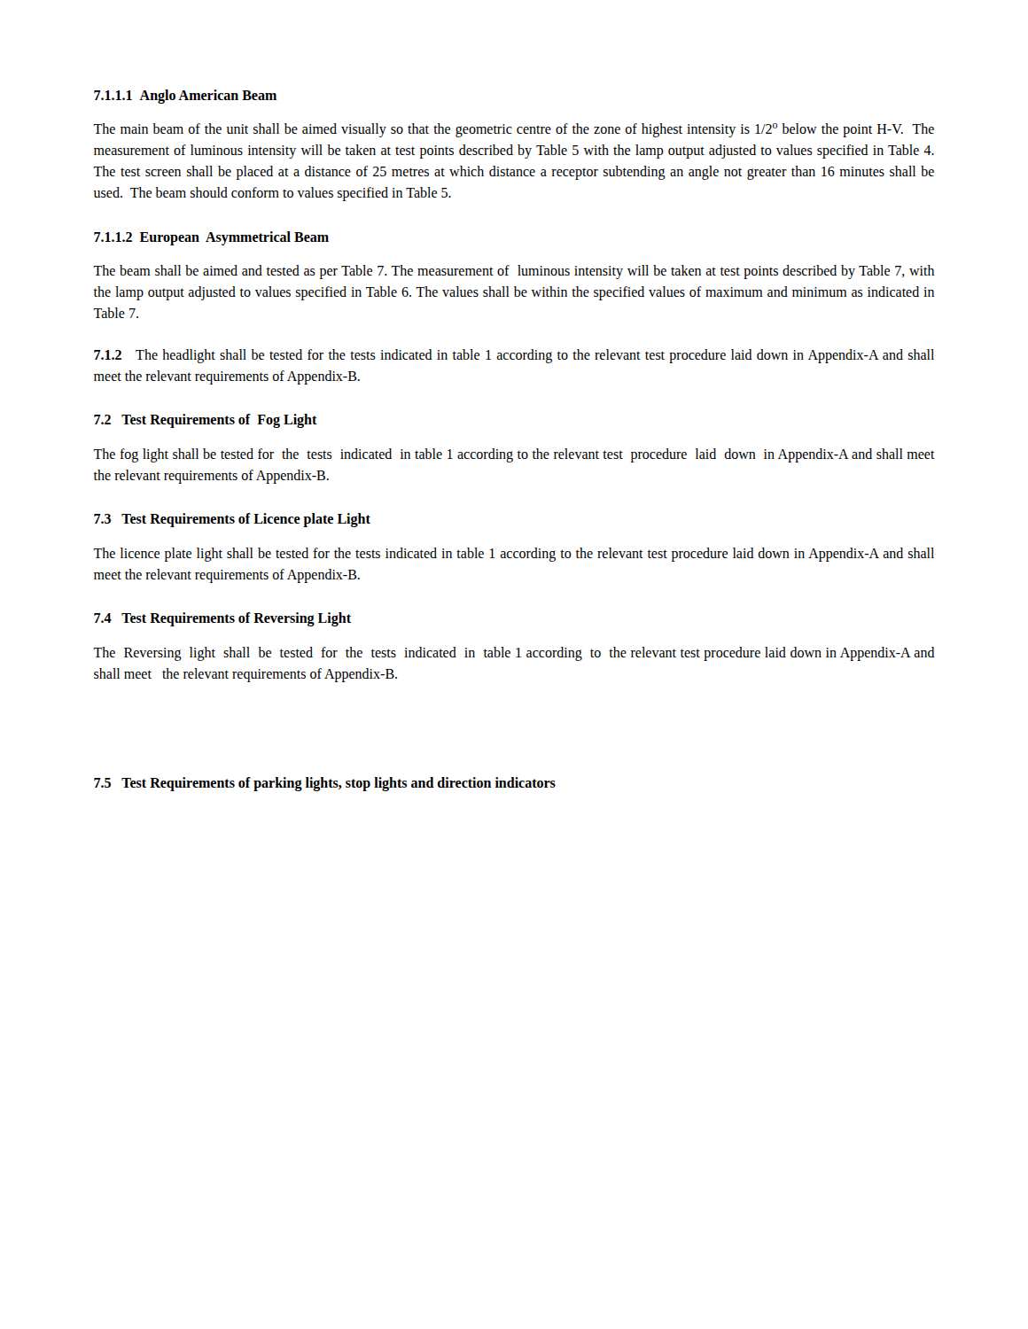7.1.1.1 Anglo American Beam
The main beam of the unit shall be aimed visually so that the geometric centre of the zone of highest intensity is 1/2o below the point H-V. The measurement of luminous intensity will be taken at test points described by Table 5 with the lamp output adjusted to values specified in Table 4. The test screen shall be placed at a distance of 25 metres at which distance a receptor subtending an angle not greater than 16 minutes shall be used. The beam should conform to values specified in Table 5.
7.1.1.2 European Asymmetrical Beam
The beam shall be aimed and tested as per Table 7. The measurement of luminous intensity will be taken at test points described by Table 7, with the lamp output adjusted to values specified in Table 6. The values shall be within the specified values of maximum and minimum as indicated in Table 7.
7.1.2 The headlight shall be tested for the tests indicated in table 1 according to the relevant test procedure laid down in Appendix-A and shall meet the relevant requirements of Appendix-B.
7.2 Test Requirements of Fog Light
The fog light shall be tested for the tests indicated in table 1 according to the relevant test procedure laid down in Appendix-A and shall meet the relevant requirements of Appendix-B.
7.3 Test Requirements of Licence plate Light
The licence plate light shall be tested for the tests indicated in table 1 according to the relevant test procedure laid down in Appendix-A and shall meet the relevant requirements of Appendix-B.
7.4 Test Requirements of Reversing Light
The Reversing light shall be tested for the tests indicated in table 1 according to the relevant test procedure laid down in Appendix-A and shall meet the relevant requirements of Appendix-B.
7.5 Test Requirements of parking lights, stop lights and direction indicators